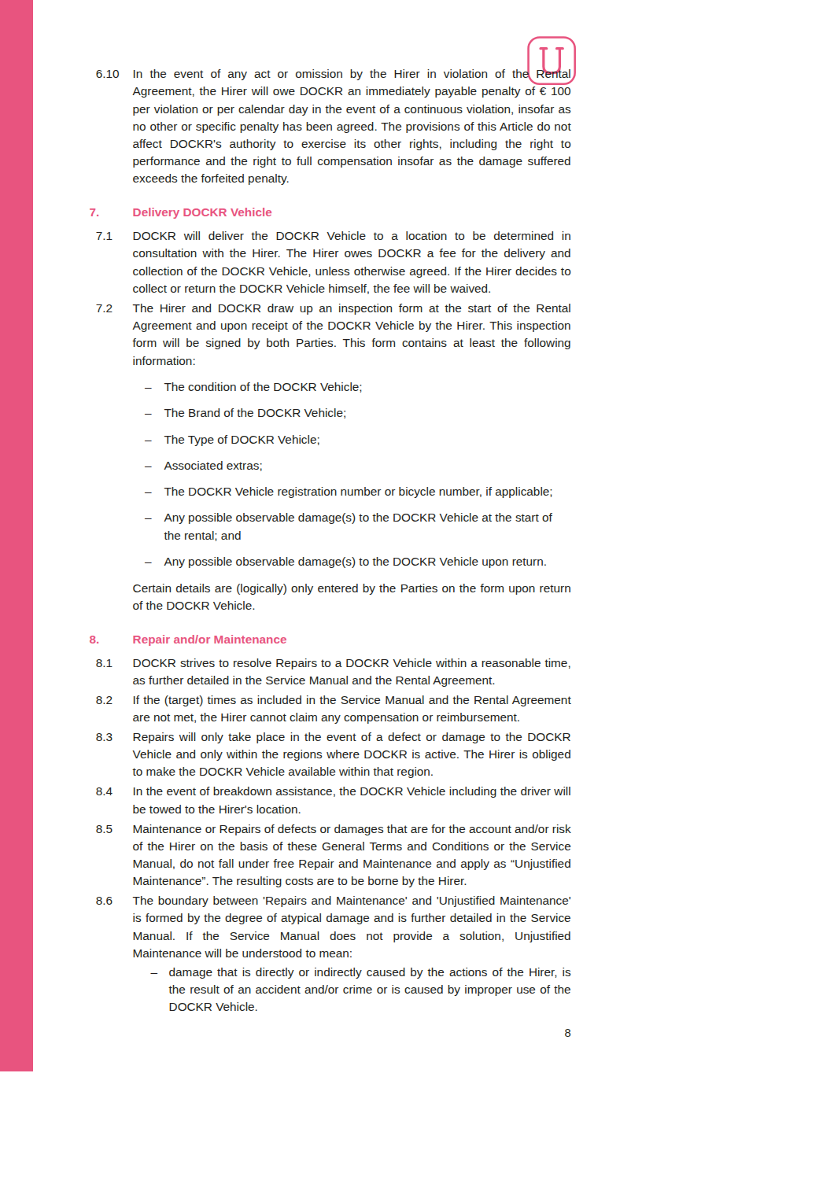6.10 In the event of any act or omission by the Hirer in violation of the Rental Agreement, the Hirer will owe DOCKR an immediately payable penalty of € 100 per violation or per calendar day in the event of a continuous violation, insofar as no other or specific penalty has been agreed. The provisions of this Article do not affect DOCKR's authority to exercise its other rights, including the right to performance and the right to full compensation insofar as the damage suffered exceeds the forfeited penalty.
7. Delivery DOCKR Vehicle
7.1 DOCKR will deliver the DOCKR Vehicle to a location to be determined in consultation with the Hirer. The Hirer owes DOCKR a fee for the delivery and collection of the DOCKR Vehicle, unless otherwise agreed. If the Hirer decides to collect or return the DOCKR Vehicle himself, the fee will be waived.
7.2 The Hirer and DOCKR draw up an inspection form at the start of the Rental Agreement and upon receipt of the DOCKR Vehicle by the Hirer. This inspection form will be signed by both Parties. This form contains at least the following information:
The condition of the DOCKR Vehicle;
The Brand of the DOCKR Vehicle;
The Type of DOCKR Vehicle;
Associated extras;
The DOCKR Vehicle registration number or bicycle number, if applicable;
Any possible observable damage(s) to the DOCKR Vehicle at the start of the rental; and
Any possible observable damage(s) to the DOCKR Vehicle upon return.
Certain details are (logically) only entered by the Parties on the form upon return of the DOCKR Vehicle.
8. Repair and/or Maintenance
8.1 DOCKR strives to resolve Repairs to a DOCKR Vehicle within a reasonable time, as further detailed in the Service Manual and the Rental Agreement.
8.2 If the (target) times as included in the Service Manual and the Rental Agreement are not met, the Hirer cannot claim any compensation or reimbursement.
8.3 Repairs will only take place in the event of a defect or damage to the DOCKR Vehicle and only within the regions where DOCKR is active. The Hirer is obliged to make the DOCKR Vehicle available within that region.
8.4 In the event of breakdown assistance, the DOCKR Vehicle including the driver will be towed to the Hirer's location.
8.5 Maintenance or Repairs of defects or damages that are for the account and/or risk of the Hirer on the basis of these General Terms and Conditions or the Service Manual, do not fall under free Repair and Maintenance and apply as “Unjustified Maintenance”. The resulting costs are to be borne by the Hirer.
8.6 The boundary between 'Repairs and Maintenance' and 'Unjustified Maintenance' is formed by the degree of atypical damage and is further detailed in the Service Manual. If the Service Manual does not provide a solution, Unjustified Maintenance will be understood to mean:
damage that is directly or indirectly caused by the actions of the Hirer, is the result of an accident and/or crime or is caused by improper use of the DOCKR Vehicle.
8